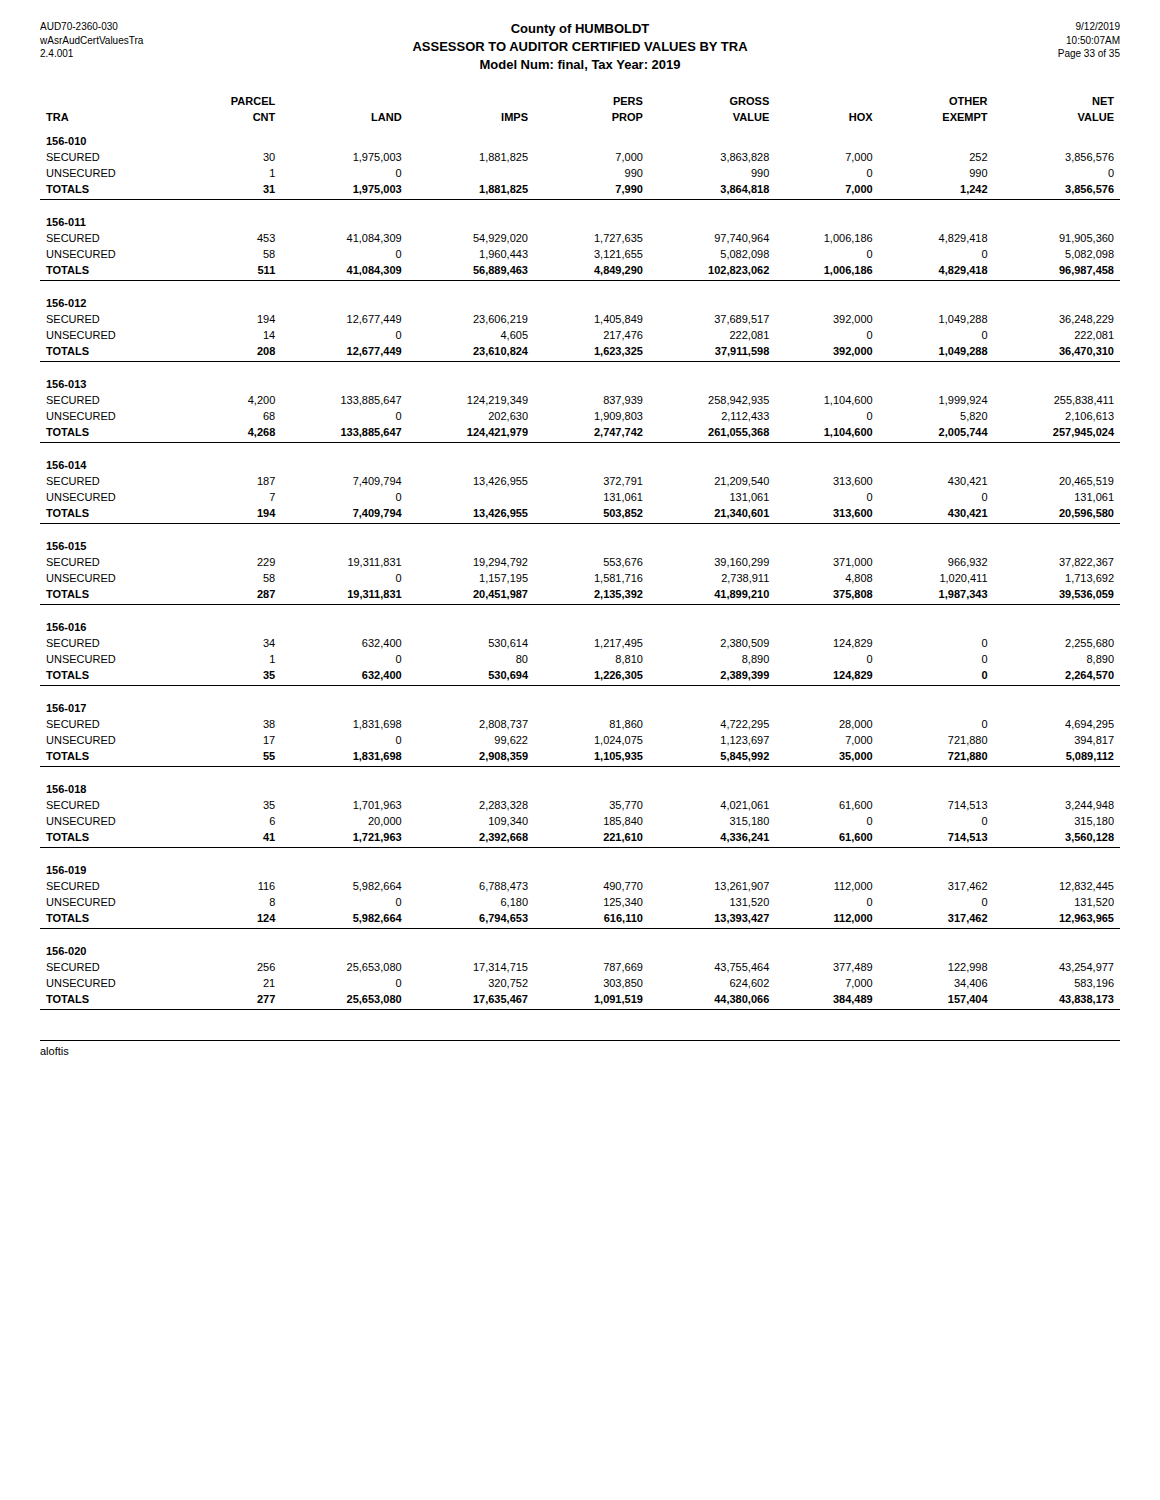AUD70-2360-030
wAsrAudCertValuesTra
2.4.001
9/12/2019
10:50:07AM
Page 33 of 35
County of HUMBOLDT ASSESSOR TO AUDITOR CERTIFIED VALUES BY TRA Model Num: final, Tax Year: 2019
| | PARCEL | | | PERS | GROSS | | OTHER | NET |
| --- | --- | --- | --- | --- | --- | --- | --- | --- |
| TRA | CNT | LAND | IMPS | PROP | VALUE | HOX | EXEMPT | VALUE |
| 156-010 |
| SECURED | 30 | 1,975,003 | 1,881,825 | 7,000 | 3,863,828 | 7,000 | 252 | 3,856,576 |
| UNSECURED | 1 | 0 | | 990 | 990 | 0 | 990 | 0 |
| TOTALS | 31 | 1,975,003 | 1,881,825 | 7,990 | 3,864,818 | 7,000 | 1,242 | 3,856,576 |
| 156-011 |
| SECURED | 453 | 41,084,309 | 54,929,020 | 1,727,635 | 97,740,964 | 1,006,186 | 4,829,418 | 91,905,360 |
| UNSECURED | 58 | 0 | 1,960,443 | 3,121,655 | 5,082,098 | 0 | 0 | 5,082,098 |
| TOTALS | 511 | 41,084,309 | 56,889,463 | 4,849,290 | 102,823,062 | 1,006,186 | 4,829,418 | 96,987,458 |
| 156-012 |
| SECURED | 194 | 12,677,449 | 23,606,219 | 1,405,849 | 37,689,517 | 392,000 | 1,049,288 | 36,248,229 |
| UNSECURED | 14 | 0 | 4,605 | 217,476 | 222,081 | 0 | 0 | 222,081 |
| TOTALS | 208 | 12,677,449 | 23,610,824 | 1,623,325 | 37,911,598 | 392,000 | 1,049,288 | 36,470,310 |
| 156-013 |
| SECURED | 4,200 | 133,885,647 | 124,219,349 | 837,939 | 258,942,935 | 1,104,600 | 1,999,924 | 255,838,411 |
| UNSECURED | 68 | 0 | 202,630 | 1,909,803 | 2,112,433 | 0 | 5,820 | 2,106,613 |
| TOTALS | 4,268 | 133,885,647 | 124,421,979 | 2,747,742 | 261,055,368 | 1,104,600 | 2,005,744 | 257,945,024 |
| 156-014 |
| SECURED | 187 | 7,409,794 | 13,426,955 | 372,791 | 21,209,540 | 313,600 | 430,421 | 20,465,519 |
| UNSECURED | 7 | 0 | | 131,061 | 131,061 | 0 | 0 | 131,061 |
| TOTALS | 194 | 7,409,794 | 13,426,955 | 503,852 | 21,340,601 | 313,600 | 430,421 | 20,596,580 |
| 156-015 |
| SECURED | 229 | 19,311,831 | 19,294,792 | 553,676 | 39,160,299 | 371,000 | 966,932 | 37,822,367 |
| UNSECURED | 58 | 0 | 1,157,195 | 1,581,716 | 2,738,911 | 4,808 | 1,020,411 | 1,713,692 |
| TOTALS | 287 | 19,311,831 | 20,451,987 | 2,135,392 | 41,899,210 | 375,808 | 1,987,343 | 39,536,059 |
| 156-016 |
| SECURED | 34 | 632,400 | 530,614 | 1,217,495 | 2,380,509 | 124,829 | 0 | 2,255,680 |
| UNSECURED | 1 | 0 | 80 | 8,810 | 8,890 | 0 | 0 | 8,890 |
| TOTALS | 35 | 632,400 | 530,694 | 1,226,305 | 2,389,399 | 124,829 | 0 | 2,264,570 |
| 156-017 |
| SECURED | 38 | 1,831,698 | 2,808,737 | 81,860 | 4,722,295 | 28,000 | 0 | 4,694,295 |
| UNSECURED | 17 | 0 | 99,622 | 1,024,075 | 1,123,697 | 7,000 | 721,880 | 394,817 |
| TOTALS | 55 | 1,831,698 | 2,908,359 | 1,105,935 | 5,845,992 | 35,000 | 721,880 | 5,089,112 |
| 156-018 |
| SECURED | 35 | 1,701,963 | 2,283,328 | 35,770 | 4,021,061 | 61,600 | 714,513 | 3,244,948 |
| UNSECURED | 6 | 20,000 | 109,340 | 185,840 | 315,180 | 0 | 0 | 315,180 |
| TOTALS | 41 | 1,721,963 | 2,392,668 | 221,610 | 4,336,241 | 61,600 | 714,513 | 3,560,128 |
| 156-019 |
| SECURED | 116 | 5,982,664 | 6,788,473 | 490,770 | 13,261,907 | 112,000 | 317,462 | 12,832,445 |
| UNSECURED | 8 | 0 | 6,180 | 125,340 | 131,520 | 0 | 0 | 131,520 |
| TOTALS | 124 | 5,982,664 | 6,794,653 | 616,110 | 13,393,427 | 112,000 | 317,462 | 12,963,965 |
| 156-020 |
| SECURED | 256 | 25,653,080 | 17,314,715 | 787,669 | 43,755,464 | 377,489 | 122,998 | 43,254,977 |
| UNSECURED | 21 | 0 | 320,752 | 303,850 | 624,602 | 7,000 | 34,406 | 583,196 |
| TOTALS | 277 | 25,653,080 | 17,635,467 | 1,091,519 | 44,380,066 | 384,489 | 157,404 | 43,838,173 |
aloftis